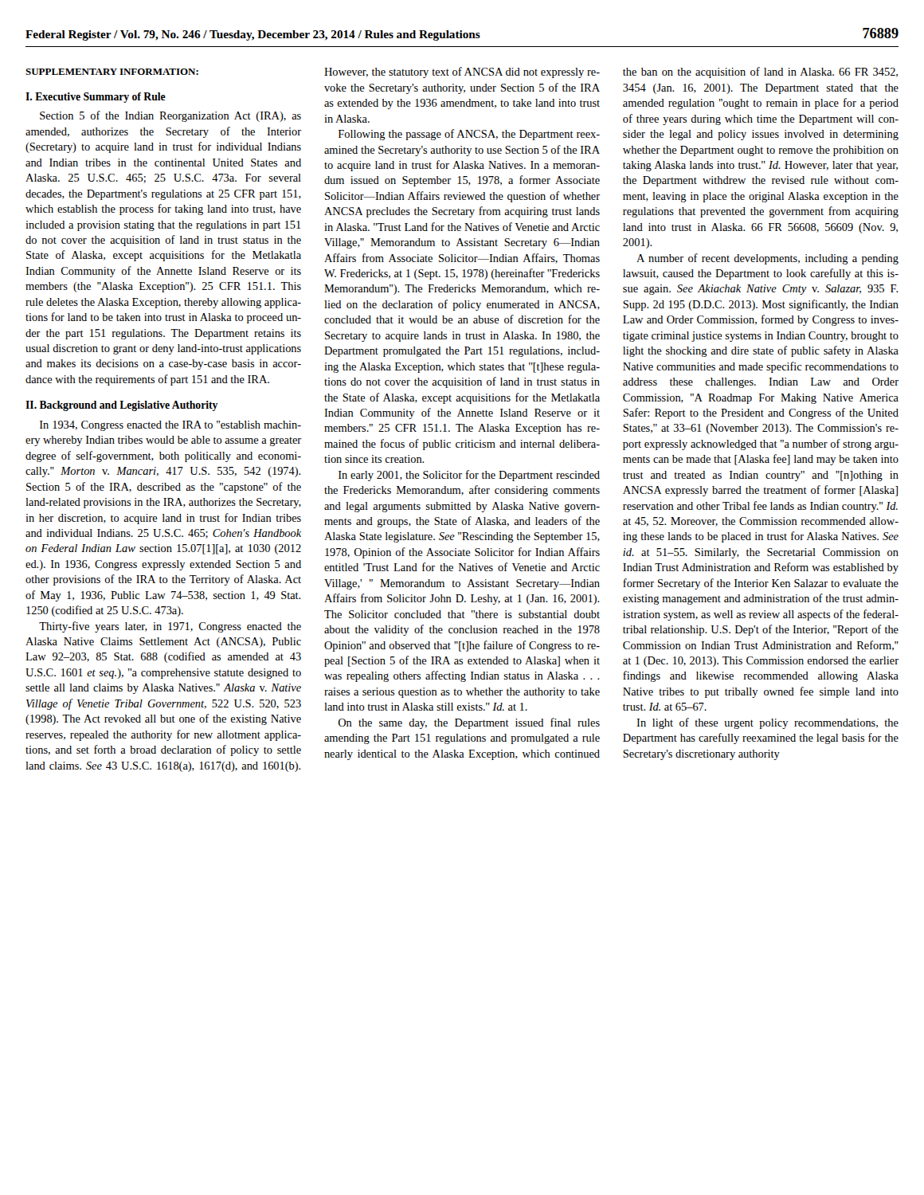Federal Register / Vol. 79, No. 246 / Tuesday, December 23, 2014 / Rules and Regulations 76889
Supplementary Information:
I. Executive Summary of Rule
Section 5 of the Indian Reorganization Act (IRA), as amended, authorizes the Secretary of the Interior (Secretary) to acquire land in trust for individual Indians and Indian tribes in the continental United States and Alaska. 25 U.S.C. 465; 25 U.S.C. 473a. For several decades, the Department's regulations at 25 CFR part 151, which establish the process for taking land into trust, have included a provision stating that the regulations in part 151 do not cover the acquisition of land in trust status in the State of Alaska, except acquisitions for the Metlakatla Indian Community of the Annette Island Reserve or its members (the ''Alaska Exception''). 25 CFR 151.1. This rule deletes the Alaska Exception, thereby allowing applications for land to be taken into trust in Alaska to proceed under the part 151 regulations. The Department retains its usual discretion to grant or deny land-into-trust applications and makes its decisions on a case-by-case basis in accordance with the requirements of part 151 and the IRA.
II. Background and Legislative Authority
In 1934, Congress enacted the IRA to ''establish machinery whereby Indian tribes would be able to assume a greater degree of self-government, both politically and economically.'' Morton v. Mancari, 417 U.S. 535, 542 (1974). Section 5 of the IRA, described as the ''capstone'' of the land-related provisions in the IRA, authorizes the Secretary, in her discretion, to acquire land in trust for Indian tribes and individual Indians. 25 U.S.C. 465; Cohen's Handbook on Federal Indian Law section 15.07[1][a], at 1030 (2012 ed.). In 1936, Congress expressly extended Section 5 and other provisions of the IRA to the Territory of Alaska. Act of May 1, 1936, Public Law 74–538, section 1, 49 Stat. 1250 (codified at 25 U.S.C. 473a).
Thirty-five years later, in 1971, Congress enacted the Alaska Native Claims Settlement Act (ANCSA), Public Law 92–203, 85 Stat. 688 (codified as amended at 43 U.S.C. 1601 et seq.), ''a comprehensive statute designed to settle all land claims by Alaska Natives.'' Alaska v. Native Village of Venetie Tribal Government, 522 U.S. 520, 523 (1998). The Act revoked all but one of the existing Native reserves, repealed the authority for new allotment applications, and set forth a broad declaration of policy to settle land claims. See 43 U.S.C. 1618(a), 1617(d), and 1601(b). However, the statutory text of ANCSA did not expressly revoke the Secretary's authority, under Section 5 of the IRA as extended by the 1936 amendment, to take land into trust in Alaska.
Following the passage of ANCSA, the Department reexamined the Secretary's authority to use Section 5 of the IRA to acquire land in trust for Alaska Natives. In a memorandum issued on September 15, 1978, a former Associate Solicitor—Indian Affairs reviewed the question of whether ANCSA precludes the Secretary from acquiring trust lands in Alaska. ''Trust Land for the Natives of Venetie and Arctic Village,'' Memorandum to Assistant Secretary 6—Indian Affairs from Associate Solicitor—Indian Affairs, Thomas W. Fredericks, at 1 (Sept. 15, 1978) (hereinafter ''Fredericks Memorandum''). The Fredericks Memorandum, which relied on the declaration of policy enumerated in ANCSA, concluded that it would be an abuse of discretion for the Secretary to acquire lands in trust in Alaska. In 1980, the Department promulgated the Part 151 regulations, including the Alaska Exception, which states that ''[t]hese regulations do not cover the acquisition of land in trust status in the State of Alaska, except acquisitions for the Metlakatla Indian Community of the Annette Island Reserve or it members.'' 25 CFR 151.1. The Alaska Exception has remained the focus of public criticism and internal deliberation since its creation.
In early 2001, the Solicitor for the Department rescinded the Fredericks Memorandum, after considering comments and legal arguments submitted by Alaska Native governments and groups, the State of Alaska, and leaders of the Alaska State legislature. See ''Rescinding the September 15, 1978, Opinion of the Associate Solicitor for Indian Affairs entitled 'Trust Land for the Natives of Venetie and Arctic Village,' '' Memorandum to Assistant Secretary—Indian Affairs from Solicitor John D. Leshy, at 1 (Jan. 16, 2001). The Solicitor concluded that ''there is substantial doubt about the validity of the conclusion reached in the 1978 Opinion'' and observed that ''[t]he failure of Congress to repeal [Section 5 of the IRA as extended to Alaska] when it was repealing others affecting Indian status in Alaska . . . raises a serious question as to whether the authority to take land into trust in Alaska still exists.'' Id. at 1.
On the same day, the Department issued final rules amending the Part 151 regulations and promulgated a rule nearly identical to the Alaska Exception, which continued the ban on the acquisition of land in Alaska. 66 FR 3452, 3454 (Jan. 16, 2001). The Department stated that the amended regulation ''ought to remain in place for a period of three years during which time the Department will consider the legal and policy issues involved in determining whether the Department ought to remove the prohibition on taking Alaska lands into trust.'' Id. However, later that year, the Department withdrew the revised rule without comment, leaving in place the original Alaska exception in the regulations that prevented the government from acquiring land into trust in Alaska. 66 FR 56608, 56609 (Nov. 9, 2001).
A number of recent developments, including a pending lawsuit, caused the Department to look carefully at this issue again. See Akiachak Native Cmty v. Salazar, 935 F. Supp. 2d 195 (D.D.C. 2013). Most significantly, the Indian Law and Order Commission, formed by Congress to investigate criminal justice systems in Indian Country, brought to light the shocking and dire state of public safety in Alaska Native communities and made specific recommendations to address these challenges. Indian Law and Order Commission, ''A Roadmap For Making Native America Safer: Report to the President and Congress of the United States,'' at 33–61 (November 2013). The Commission's report expressly acknowledged that ''a number of strong arguments can be made that [Alaska fee] land may be taken into trust and treated as Indian country'' and ''[n]othing in ANCSA expressly barred the treatment of former [Alaska] reservation and other Tribal fee lands as Indian country.'' Id. at 45, 52. Moreover, the Commission recommended allowing these lands to be placed in trust for Alaska Natives. See id. at 51–55. Similarly, the Secretarial Commission on Indian Trust Administration and Reform was established by former Secretary of the Interior Ken Salazar to evaluate the existing management and administration of the trust administration system, as well as review all aspects of the federal-tribal relationship. U.S. Dep't of the Interior, ''Report of the Commission on Indian Trust Administration and Reform,'' at 1 (Dec. 10, 2013). This Commission endorsed the earlier findings and likewise recommended allowing Alaska Native tribes to put tribally owned fee simple land into trust. Id. at 65–67.
In light of these urgent policy recommendations, the Department has carefully reexamined the legal basis for the Secretary's discretionary authority